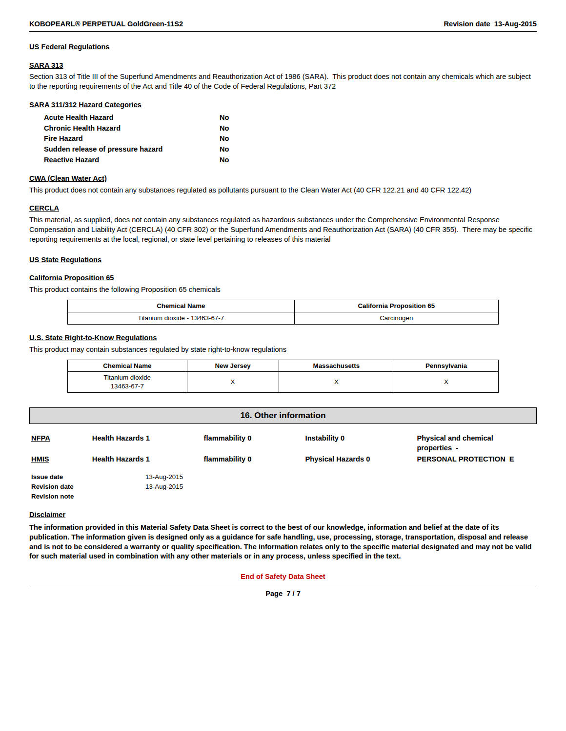KOBOPEARL® PERPETUAL GoldGreen-11S2 Revision date 13-Aug-2015
US Federal Regulations
SARA 313
Section 313 of Title III of the Superfund Amendments and Reauthorization Act of 1986 (SARA). This product does not contain any chemicals which are subject to the reporting requirements of the Act and Title 40 of the Code of Federal Regulations, Part 372
SARA 311/312 Hazard Categories
Acute Health Hazard No
Chronic Health Hazard No
Fire Hazard No
Sudden release of pressure hazard No
Reactive Hazard No
CWA (Clean Water Act)
This product does not contain any substances regulated as pollutants pursuant to the Clean Water Act (40 CFR 122.21 and 40 CFR 122.42)
CERCLA
This material, as supplied, does not contain any substances regulated as hazardous substances under the Comprehensive Environmental Response Compensation and Liability Act (CERCLA) (40 CFR 302) or the Superfund Amendments and Reauthorization Act (SARA) (40 CFR 355). There may be specific reporting requirements at the local, regional, or state level pertaining to releases of this material
US State Regulations
California Proposition 65
This product contains the following Proposition 65 chemicals
| Chemical Name | California Proposition 65 |
| --- | --- |
| Titanium dioxide - 13463-67-7 | Carcinogen |
U.S. State Right-to-Know Regulations
This product may contain substances regulated by state right-to-know regulations
| Chemical Name | New Jersey | Massachusetts | Pennsylvania |
| --- | --- | --- | --- |
| Titanium dioxide 13463-67-7 | X | X | X |
16. Other information
| NFPA | Health Hazards 1 | flammability 0 | Instability 0 | Physical and chemical properties - |
| HMIS | Health Hazards 1 | flammability 0 | Physical Hazards 0 | PERSONAL PROTECTION E |
| Issue date | 13-Aug-2015 |
| Revision date | 13-Aug-2015 |
| Revision note | |
Disclaimer
The information provided in this Material Safety Data Sheet is correct to the best of our knowledge, information and belief at the date of its publication. The information given is designed only as a guidance for safe handling, use, processing, storage, transportation, disposal and release and is not to be considered a warranty or quality specification. The information relates only to the specific material designated and may not be valid for such material used in combination with any other materials or in any process, unless specified in the text.
End of Safety Data Sheet
Page 7 / 7